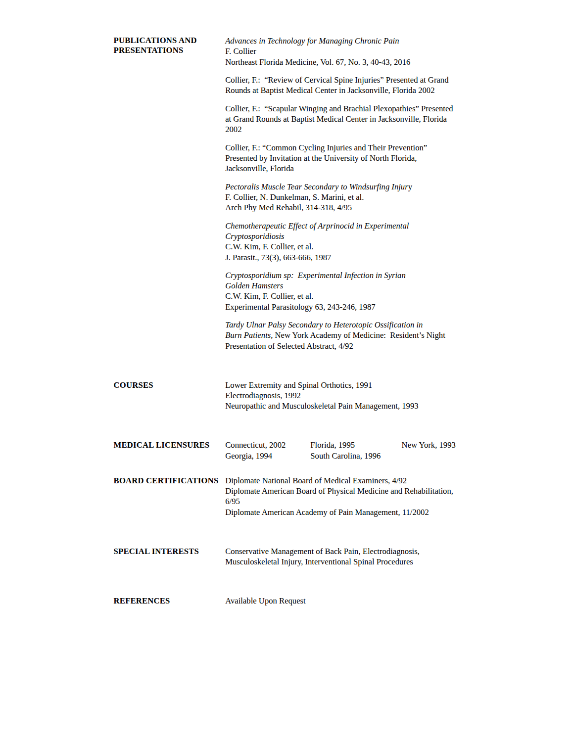| PUBLICATIONS AND PRESENTATIONS | Advances in Technology for Managing Chronic Pain F. Collier Northeast Florida Medicine, Vol. 67, No. 3, 40-43, 2016 Collier, F.: “Review of Cervical Spine Injuries” Presented at Grand Rounds at Baptist Medical Center in Jacksonville, Florida 2002 Collier, F.: “Scapular Winging and Brachial Plexopathies” Presented at Grand Rounds at Baptist Medical Center in Jacksonville, Florida 2002 Collier, F.: “Common Cycling Injuries and Their Prevention” Presented by Invitation at the University of North Florida, Jacksonville, Florida Pectoralis Muscle Tear Secondary to Windsurfing Injur y F. Collier, N. Dunkelman, S. Marini, et al. Arch Phy Med Rehabil, 314-318, 4/95 Chemotherapeutic Effect of Arprinocid in Experimental Cryptosporidiosis C.W. Kim, F. Collier, et al. J. Parasit., 73(3), 663-666, 1987 Cryptosporidium sp: Experimental Infection in Syrian Golden Hamsters C.W. Kim, F. Collier, et al. Experimental Parasitology 63, 243-246, 1987 Tardy Ulnar Palsy Secondary to Heterotopic Ossification in Burn Patients , New York Academy of Medicine: Resident’s Night Presentation of Selected Abstract, 4/92 |
| COURSES | Lower Extremity and Spinal Orthotics, 1991 Electrodiagnosis, 1992 Neuropathic and Musculoskeletal Pain Management, 1993 |
| MEDICAL LICENSURES | / Connecticut, 2002 / Florida, 1995 / New York, 1993 / / Georgia, 1994 / South Carolina, 1996 / / |
| BOARD CERTIFICATIONS | Diplomate National Board of Medical Examiners, 4/92 Diplomate American Board of Physical Medicine and Rehabilitation, 6/95 Diplomate American Academy of Pain Management, 11/2002 |
| SPECIAL INTERESTS | Conservative Management of Back Pain, Electrodiagnosis, Musculoskeletal Injury, Interventional Spinal Procedures |
| REFERENCES | Available Upon Request |